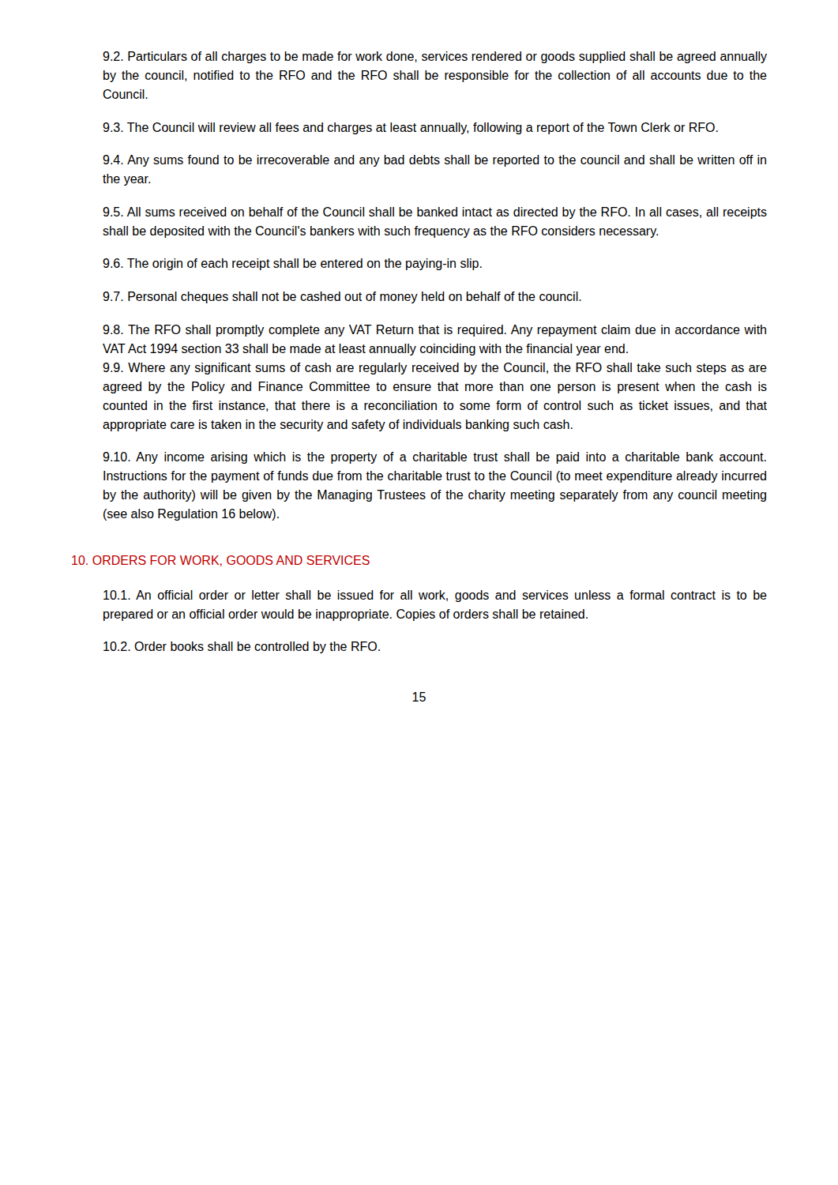9.2. Particulars of all charges to be made for work done, services rendered or goods supplied shall be agreed annually by the council, notified to the RFO and the RFO shall be responsible for the collection of all accounts due to the Council.
9.3. The Council will review all fees and charges at least annually, following a report of the Town Clerk or RFO.
9.4. Any sums found to be irrecoverable and any bad debts shall be reported to the council and shall be written off in the year.
9.5. All sums received on behalf of the Council shall be banked intact as directed by the RFO. In all cases, all receipts shall be deposited with the Council's bankers with such frequency as the RFO considers necessary.
9.6. The origin of each receipt shall be entered on the paying-in slip.
9.7. Personal cheques shall not be cashed out of money held on behalf of the council.
9.8. The RFO shall promptly complete any VAT Return that is required. Any repayment claim due in accordance with VAT Act 1994 section 33 shall be made at least annually coinciding with the financial year end.
9.9. Where any significant sums of cash are regularly received by the Council, the RFO shall take such steps as are agreed by the Policy and Finance Committee to ensure that more than one person is present when the cash is counted in the first instance, that there is a reconciliation to some form of control such as ticket issues, and that appropriate care is taken in the security and safety of individuals banking such cash.
9.10. Any income arising which is the property of a charitable trust shall be paid into a charitable bank account. Instructions for the payment of funds due from the charitable trust to the Council (to meet expenditure already incurred by the authority) will be given by the Managing Trustees of the charity meeting separately from any council meeting (see also Regulation 16 below).
10. ORDERS FOR WORK, GOODS AND SERVICES
10.1. An official order or letter shall be issued for all work, goods and services unless a formal contract is to be prepared or an official order would be inappropriate. Copies of orders shall be retained.
10.2. Order books shall be controlled by the RFO.
15